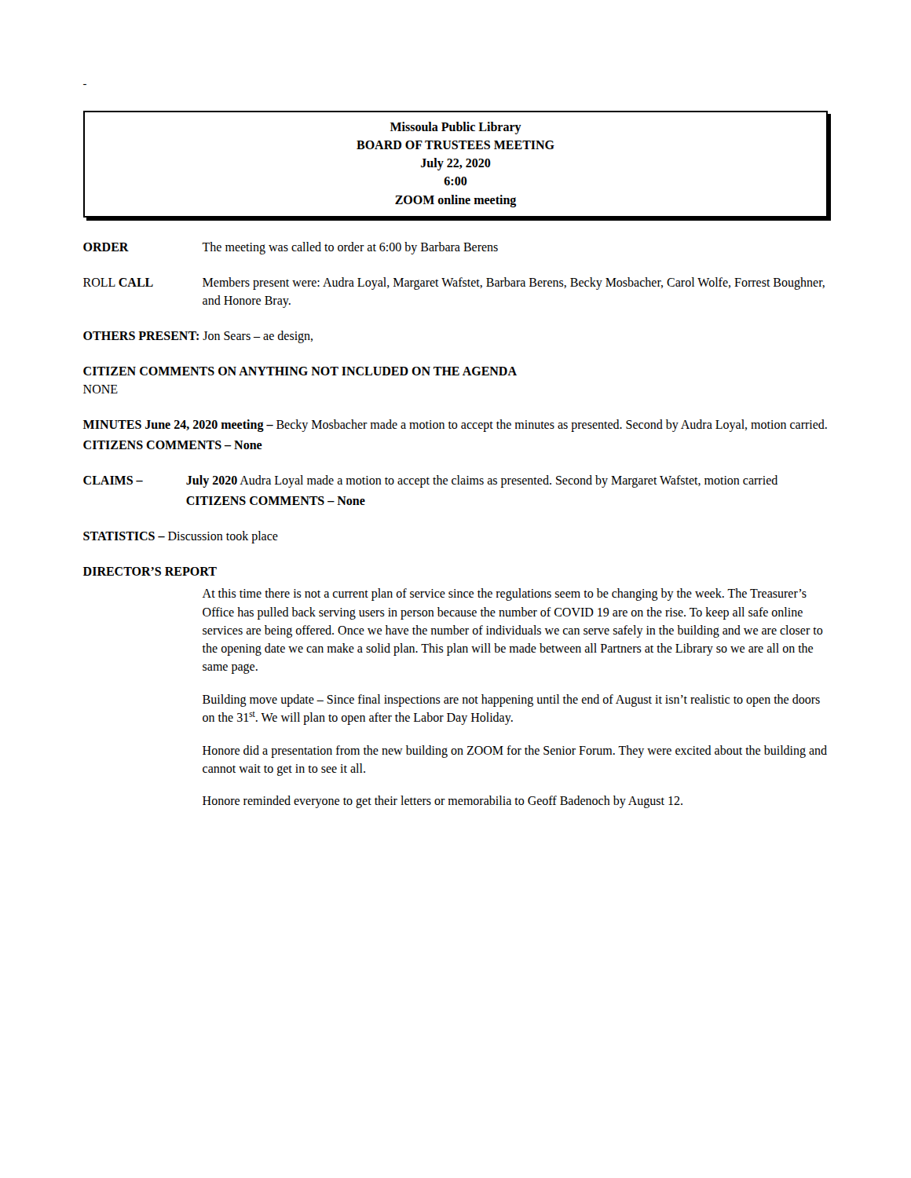-
Missoula Public Library
BOARD OF TRUSTEES MEETING
July 22, 2020
6:00
ZOOM online meeting
ORDER
The meeting was called to order at 6:00 by Barbara Berens
ROLL CALL
Members present were: Audra Loyal, Margaret Wafstet, Barbara Berens, Becky Mosbacher, Carol Wolfe, Forrest Boughner, and Honore Bray.
OTHERS PRESENT: Jon Sears – ae design,
CITIZEN COMMENTS ON ANYTHING NOT INCLUDED ON THE AGENDA
NONE
MINUTES June 24, 2020 meeting – Becky Mosbacher made a motion to accept the minutes as presented. Second by Audra Loyal, motion carried.
CITIZENS COMMENTS – None
CLAIMS –
July 2020 Audra Loyal made a motion to accept the claims as presented. Second by Margaret Wafstet, motion carried
CITIZENS COMMENTS – None
STATISTICS – Discussion took place
DIRECTOR’S REPORT
At this time there is not a current plan of service since the regulations seem to be changing by the week. The Treasurer’s Office has pulled back serving users in person because the number of COVID 19 are on the rise. To keep all safe online services are being offered. Once we have the number of individuals we can serve safely in the building and we are closer to the opening date we can make a solid plan. This plan will be made between all Partners at the Library so we are all on the same page.
Building move update – Since final inspections are not happening until the end of August it isn’t realistic to open the doors on the 31st. We will plan to open after the Labor Day Holiday.
Honore did a presentation from the new building on ZOOM for the Senior Forum. They were excited about the building and cannot wait to get in to see it all.
Honore reminded everyone to get their letters or memorabilia to Geoff Badenoch by August 12.